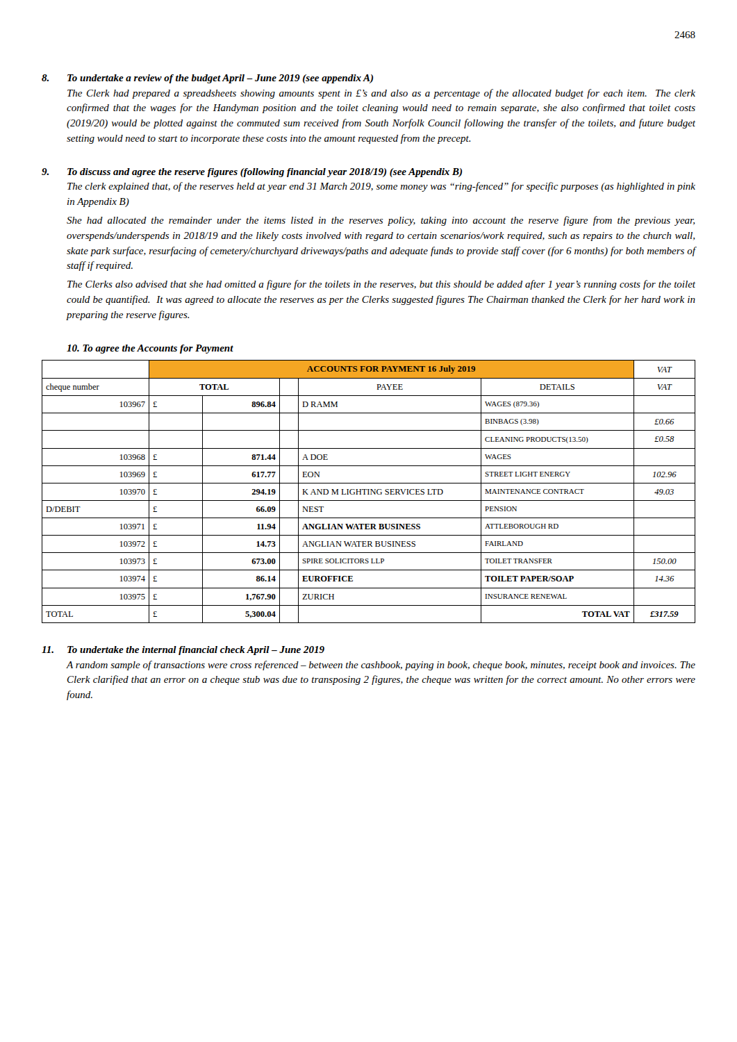2468
8. To undertake a review of the budget April – June 2019 (see appendix A)
The Clerk had prepared a spreadsheets showing amounts spent in £’s and also as a percentage of the allocated budget for each item. The clerk confirmed that the wages for the Handyman position and the toilet cleaning would need to remain separate, she also confirmed that toilet costs (2019/20) would be plotted against the commuted sum received from South Norfolk Council following the transfer of the toilets, and future budget setting would need to start to incorporate these costs into the amount requested from the precept.
9. To discuss and agree the reserve figures (following financial year 2018/19) (see Appendix B)
The clerk explained that, of the reserves held at year end 31 March 2019, some money was “ring-fenced” for specific purposes (as highlighted in pink in Appendix B)
She had allocated the remainder under the items listed in the reserves policy, taking into account the reserve figure from the previous year, overspends/underspends in 2018/19 and the likely costs involved with regard to certain scenarios/work required, such as repairs to the church wall, skate park surface, resurfacing of cemetery/churchyard driveways/paths and adequate funds to provide staff cover (for 6 months) for both members of staff if required.
The Clerks also advised that she had omitted a figure for the toilets in the reserves, but this should be added after 1 year’s running costs for the toilet could be quantified. It was agreed to allocate the reserves as per the Clerks suggested figures The Chairman thanked the Clerk for her hard work in preparing the reserve figures.
10. To agree the Accounts for Payment
| | ACCOUNTS FOR PAYMENT 16 July 2019 | VAT |
| cheque number | TOTAL | | PAYEE | DETAILS | VAT |
| 103967 | £ | 896.84 | | D RAMM | WAGES (879.36) | |
| | | | | | BINBAGS (3.98) | £0.66 |
| | | | | | CLEANING PRODUCTS(13.50) | £0.58 |
| 103968 | £ | 871.44 | | A DOE | WAGES | |
| 103969 | £ | 617.77 | | EON | STREET LIGHT ENERGY | 102.96 |
| 103970 | £ | 294.19 | | K AND M LIGHTING SERVICES LTD | MAINTENANCE CONTRACT | 49.03 |
| D/DEBIT | £ | 66.09 | | NEST | PENSION | |
| 103971 | £ | 11.94 | | ANGLIAN WATER BUSINESS | ATTLEBOROUGH RD | |
| 103972 | £ | 14.73 | | ANGLIAN WATER BUSINESS | FAIRLAND | |
| 103973 | £ | 673.00 | | SPIRE SOLICITORS LLP | TOILET TRANSFER | 150.00 |
| 103974 | £ | 86.14 | | EUROFFICE | TOILET PAPER/SOAP | 14.36 |
| 103975 | £ | 1,767.90 | | ZURICH | INSURANCE RENEWAL | |
| TOTAL | £ | 5,300.04 | | | TOTAL VAT | £317.59 |
11. To undertake the internal financial check April – June 2019
A random sample of transactions were cross referenced – between the cashbook, paying in book, cheque book, minutes, receipt book and invoices. The Clerk clarified that an error on a cheque stub was due to transposing 2 figures, the cheque was written for the correct amount. No other errors were found.